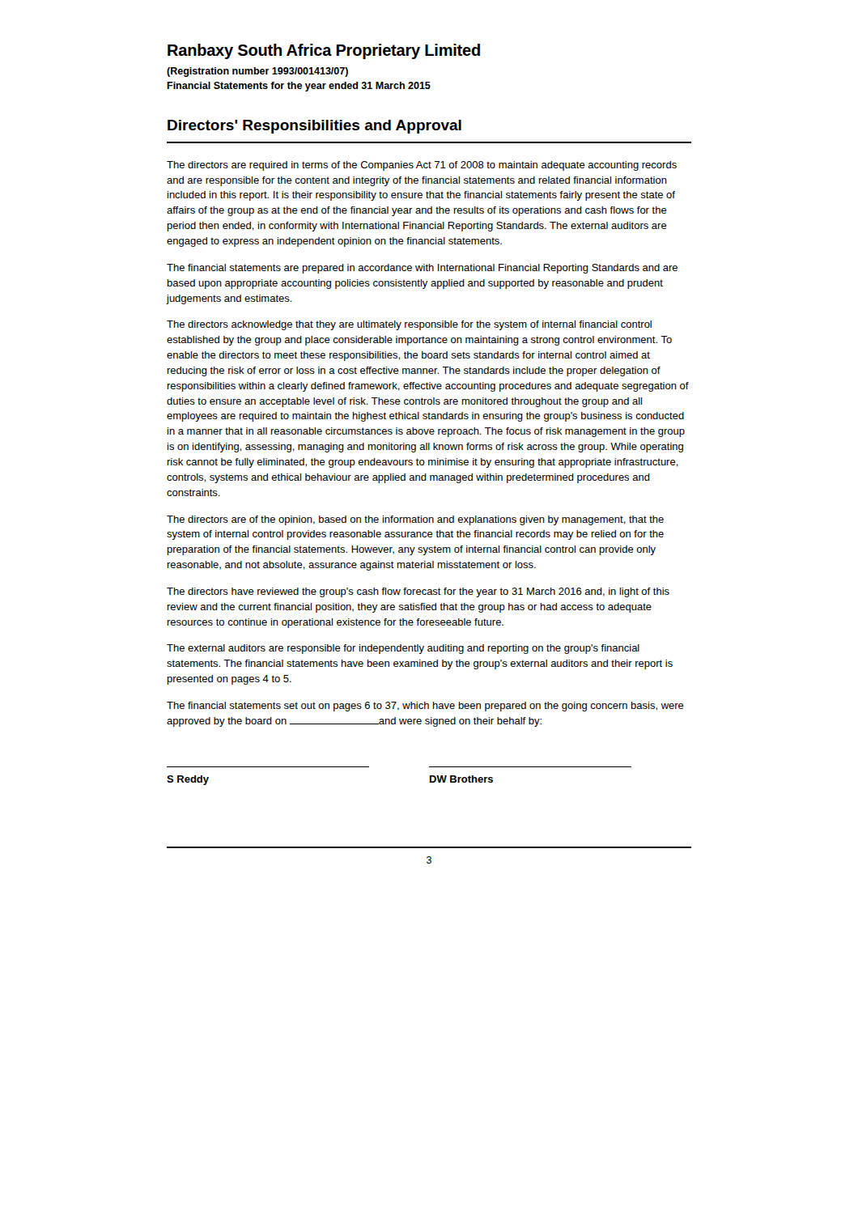Ranbaxy South Africa Proprietary Limited
(Registration number 1993/001413/07)
Financial Statements for the year ended 31 March 2015
Directors' Responsibilities and Approval
The directors are required in terms of the Companies Act 71 of 2008 to maintain adequate accounting records and are responsible for the content and integrity of the financial statements and related financial information included in this report. It is their responsibility to ensure that the financial statements fairly present the state of affairs of the group as at the end of the financial year and the results of its operations and cash flows for the period then ended, in conformity with International Financial Reporting Standards. The external auditors are engaged to express an independent opinion on the financial statements.
The financial statements are prepared in accordance with International Financial Reporting Standards and are based upon appropriate accounting policies consistently applied and supported by reasonable and prudent judgements and estimates.
The directors acknowledge that they are ultimately responsible for the system of internal financial control established by the group and place considerable importance on maintaining a strong control environment. To enable the directors to meet these responsibilities, the board sets standards for internal control aimed at reducing the risk of error or loss in a cost effective manner. The standards include the proper delegation of responsibilities within a clearly defined framework, effective accounting procedures and adequate segregation of duties to ensure an acceptable level of risk. These controls are monitored throughout the group and all employees are required to maintain the highest ethical standards in ensuring the group's business is conducted in a manner that in all reasonable circumstances is above reproach. The focus of risk management in the group is on identifying, assessing, managing and monitoring all known forms of risk across the group. While operating risk cannot be fully eliminated, the group endeavours to minimise it by ensuring that appropriate infrastructure, controls, systems and ethical behaviour are applied and managed within predetermined procedures and constraints.
The directors are of the opinion, based on the information and explanations given by management, that the system of internal control provides reasonable assurance that the financial records may be relied on for the preparation of the financial statements. However, any system of internal financial control can provide only reasonable, and not absolute, assurance against material misstatement or loss.
The directors have reviewed the group's cash flow forecast for the year to 31 March 2016 and, in light of this review and the current financial position, they are satisfied that the group has or had access to adequate resources to continue in operational existence for the foreseeable future.
The external auditors are responsible for independently auditing and reporting on the group's financial statements. The financial statements have been examined by the group's external auditors and their report is presented on pages 4 to 5.
The financial statements set out on pages 6 to 37, which have been prepared on the going concern basis, were approved by the board on and were signed on their behalf by:
| S Reddy | DW Brothers |
3